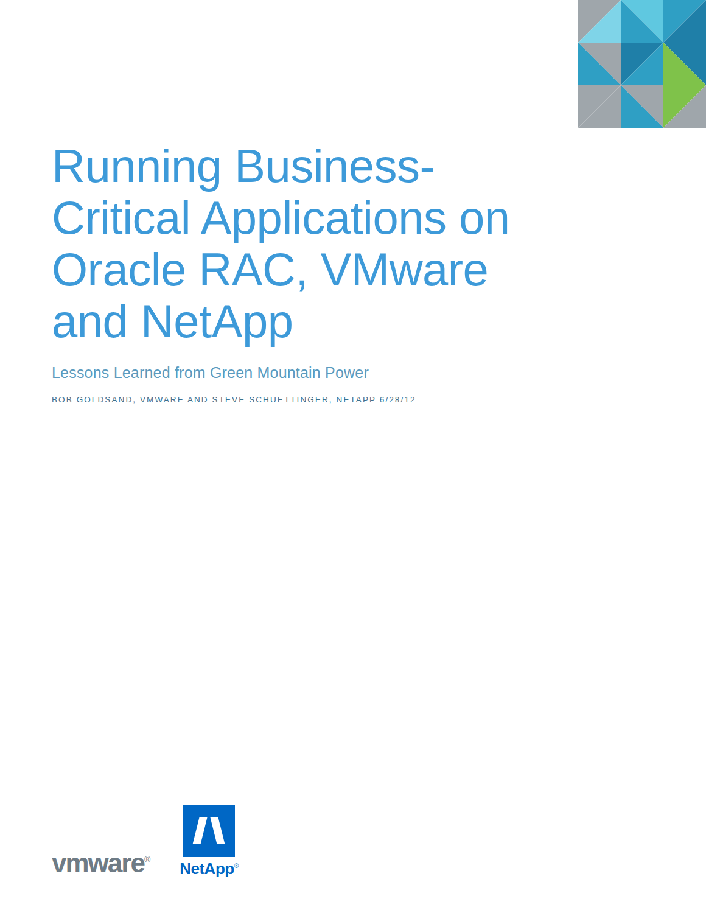Running Business-Critical Applications on Oracle RAC, VMware and NetApp
Lessons Learned from Green Mountain Power
Bob Goldsand, VMware and Steve Schuettinger, NetApp 6/28/12
vmware®
NetApp®